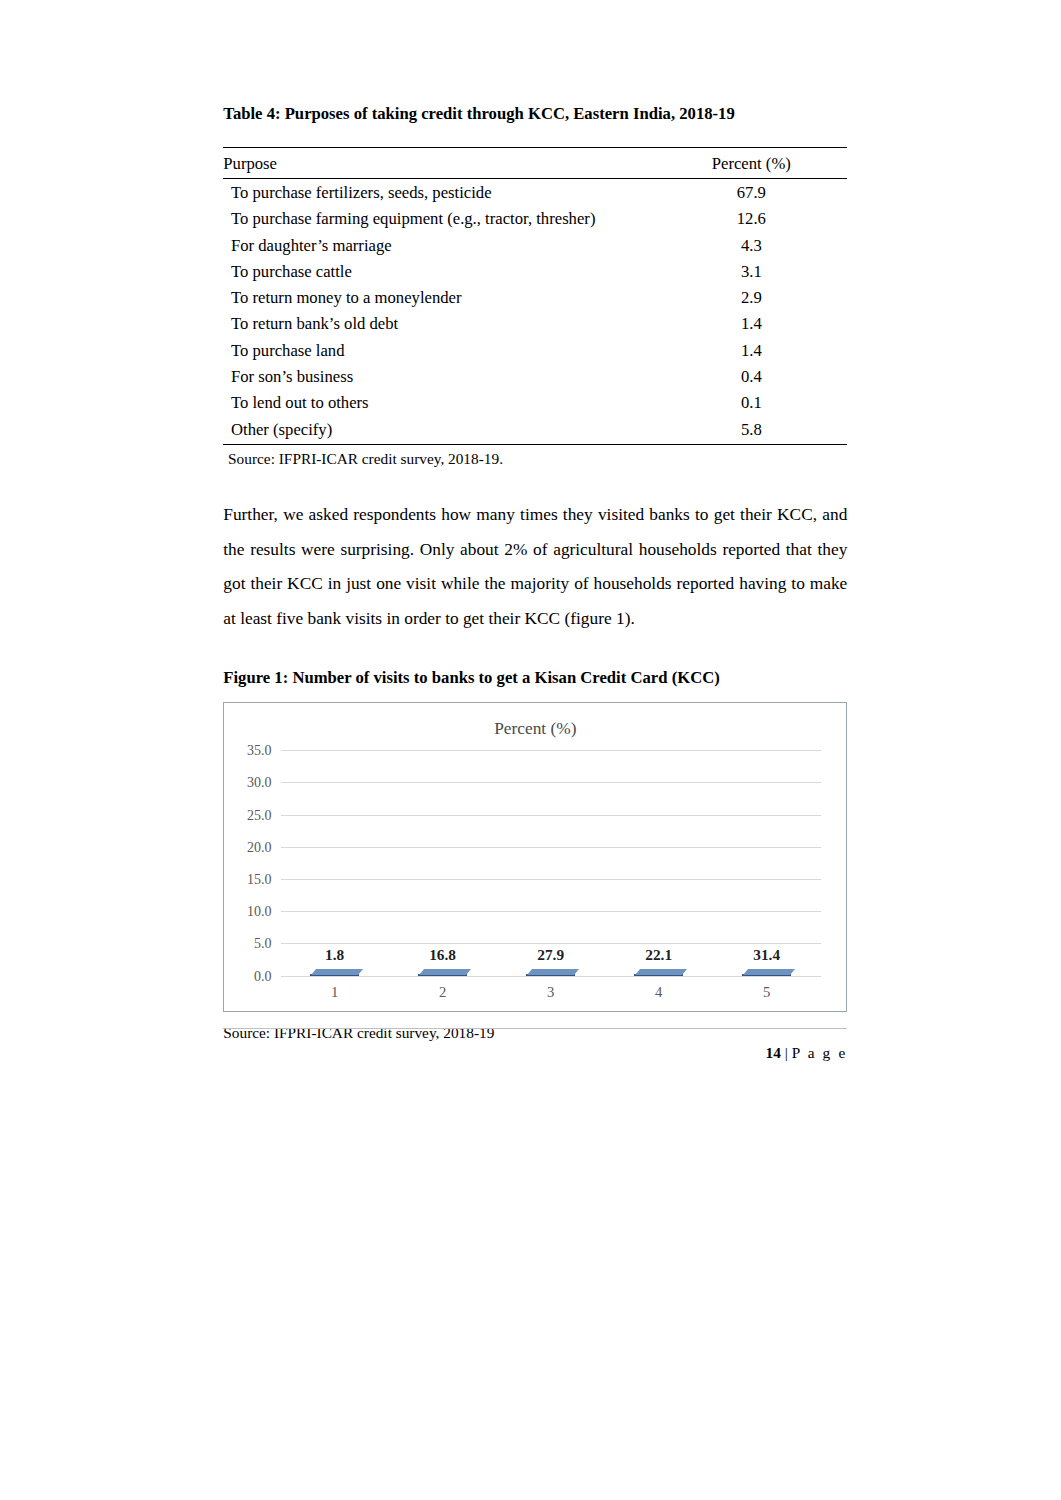Table 4: Purposes of taking credit through KCC, Eastern India, 2018-19
| Purpose | Percent (%) |
| --- | --- |
| To purchase fertilizers, seeds, pesticide | 67.9 |
| To purchase farming equipment (e.g., tractor, thresher) | 12.6 |
| For daughter’s marriage | 4.3 |
| To purchase cattle | 3.1 |
| To return money to a moneylender | 2.9 |
| To return bank’s old debt | 1.4 |
| To purchase land | 1.4 |
| For son’s business | 0.4 |
| To lend out to others | 0.1 |
| Other (specify) | 5.8 |
Source: IFPRI-ICAR credit survey, 2018-19.
Further, we asked respondents how many times they visited banks to get their KCC, and the results were surprising. Only about 2% of agricultural households reported that they got their KCC in just one visit while the majority of households reported having to make at least five bank visits in order to get their KCC (figure 1).
Figure 1: Number of visits to banks to get a Kisan Credit Card (KCC)
Percent (%)
35.0
30.0
25.0
20.0
15.0
10.0
5.0
0.0
1.8
16.8
27.9
22.1
31.4
1
2
3
4
5
Source: IFPRI-ICAR credit survey, 2018-19
14 | P a g e